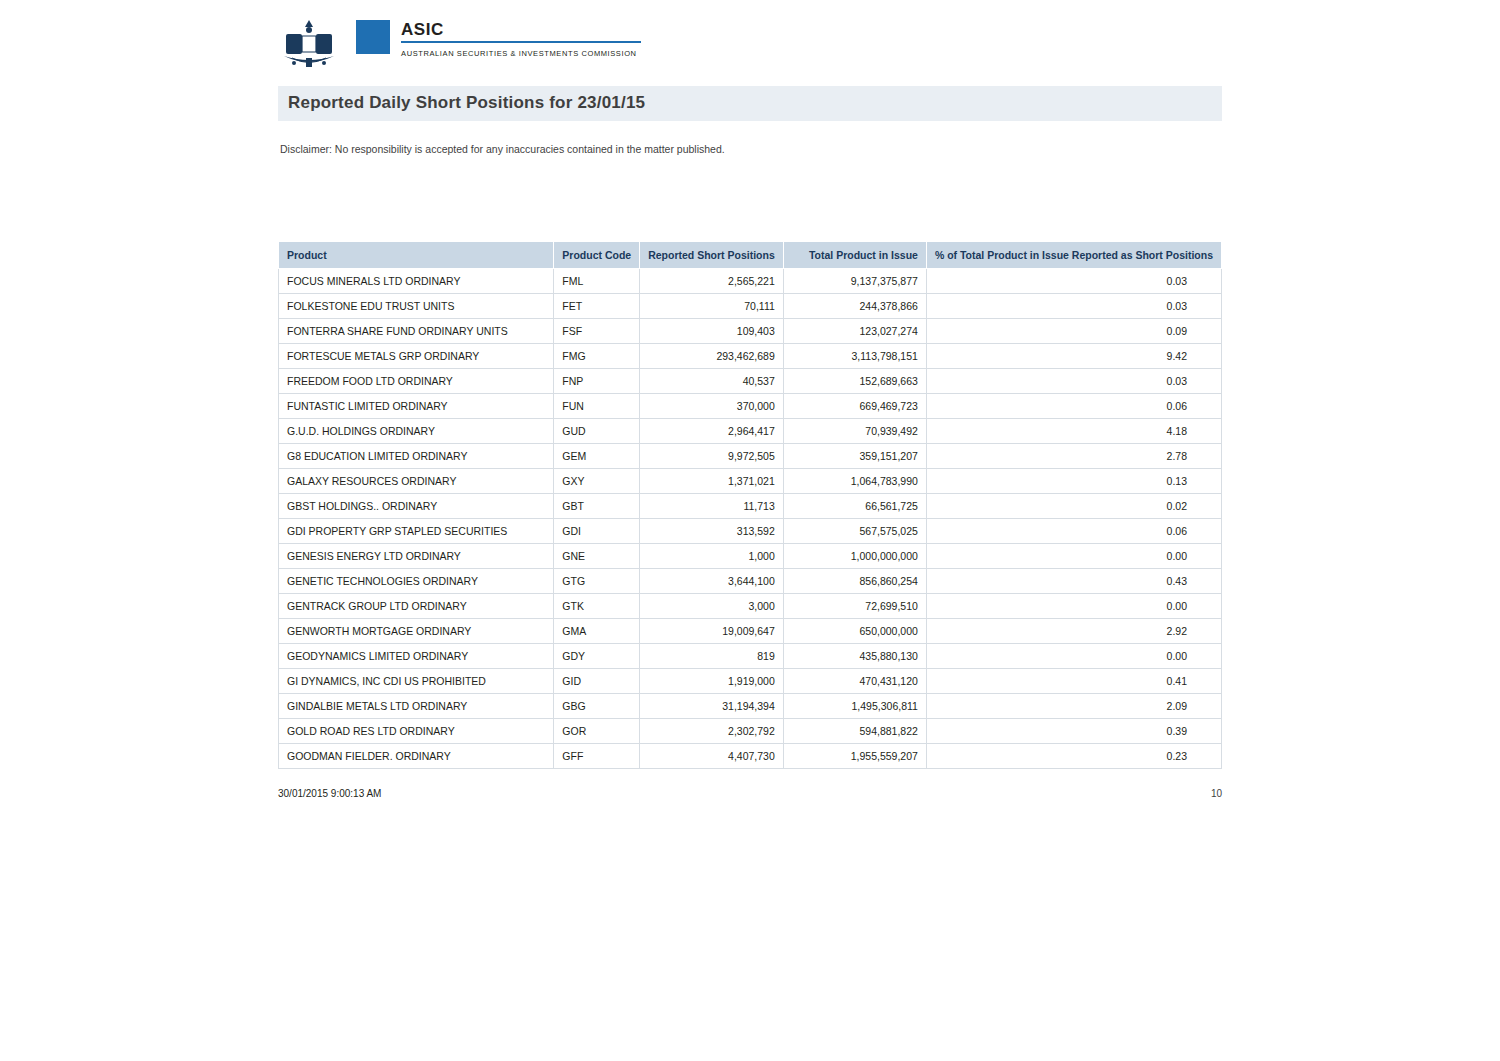ASIC
Australian Securities & Investments Commission
Reported Daily Short Positions for 23/01/15
Disclaimer: No responsibility is accepted for any inaccuracies contained in the matter published.
| Product | Product Code | Reported Short Positions | Total Product in Issue | % of Total Product in Issue Reported as Short Positions |
| --- | --- | --- | --- | --- |
| FOCUS MINERALS LTD ORDINARY | FML | 2,565,221 | 9,137,375,877 | 0.03 |
| FOLKESTONE EDU TRUST UNITS | FET | 70,111 | 244,378,866 | 0.03 |
| FONTERRA SHARE FUND ORDINARY UNITS | FSF | 109,403 | 123,027,274 | 0.09 |
| FORTESCUE METALS GRP ORDINARY | FMG | 293,462,689 | 3,113,798,151 | 9.42 |
| FREEDOM FOOD LTD ORDINARY | FNP | 40,537 | 152,689,663 | 0.03 |
| FUNTASTIC LIMITED ORDINARY | FUN | 370,000 | 669,469,723 | 0.06 |
| G.U.D. HOLDINGS ORDINARY | GUD | 2,964,417 | 70,939,492 | 4.18 |
| G8 EDUCATION LIMITED ORDINARY | GEM | 9,972,505 | 359,151,207 | 2.78 |
| GALAXY RESOURCES ORDINARY | GXY | 1,371,021 | 1,064,783,990 | 0.13 |
| GBST HOLDINGS.. ORDINARY | GBT | 11,713 | 66,561,725 | 0.02 |
| GDI PROPERTY GRP STAPLED SECURITIES | GDI | 313,592 | 567,575,025 | 0.06 |
| GENESIS ENERGY LTD ORDINARY | GNE | 1,000 | 1,000,000,000 | 0.00 |
| GENETIC TECHNOLOGIES ORDINARY | GTG | 3,644,100 | 856,860,254 | 0.43 |
| GENTRACK GROUP LTD ORDINARY | GTK | 3,000 | 72,699,510 | 0.00 |
| GENWORTH MORTGAGE ORDINARY | GMA | 19,009,647 | 650,000,000 | 2.92 |
| GEODYNAMICS LIMITED ORDINARY | GDY | 819 | 435,880,130 | 0.00 |
| GI DYNAMICS, INC CDI US PROHIBITED | GID | 1,919,000 | 470,431,120 | 0.41 |
| GINDALBIE METALS LTD ORDINARY | GBG | 31,194,394 | 1,495,306,811 | 2.09 |
| GOLD ROAD RES LTD ORDINARY | GOR | 2,302,792 | 594,881,822 | 0.39 |
| GOODMAN FIELDER. ORDINARY | GFF | 4,407,730 | 1,955,559,207 | 0.23 |
30/01/2015 9:00:13 AM 10